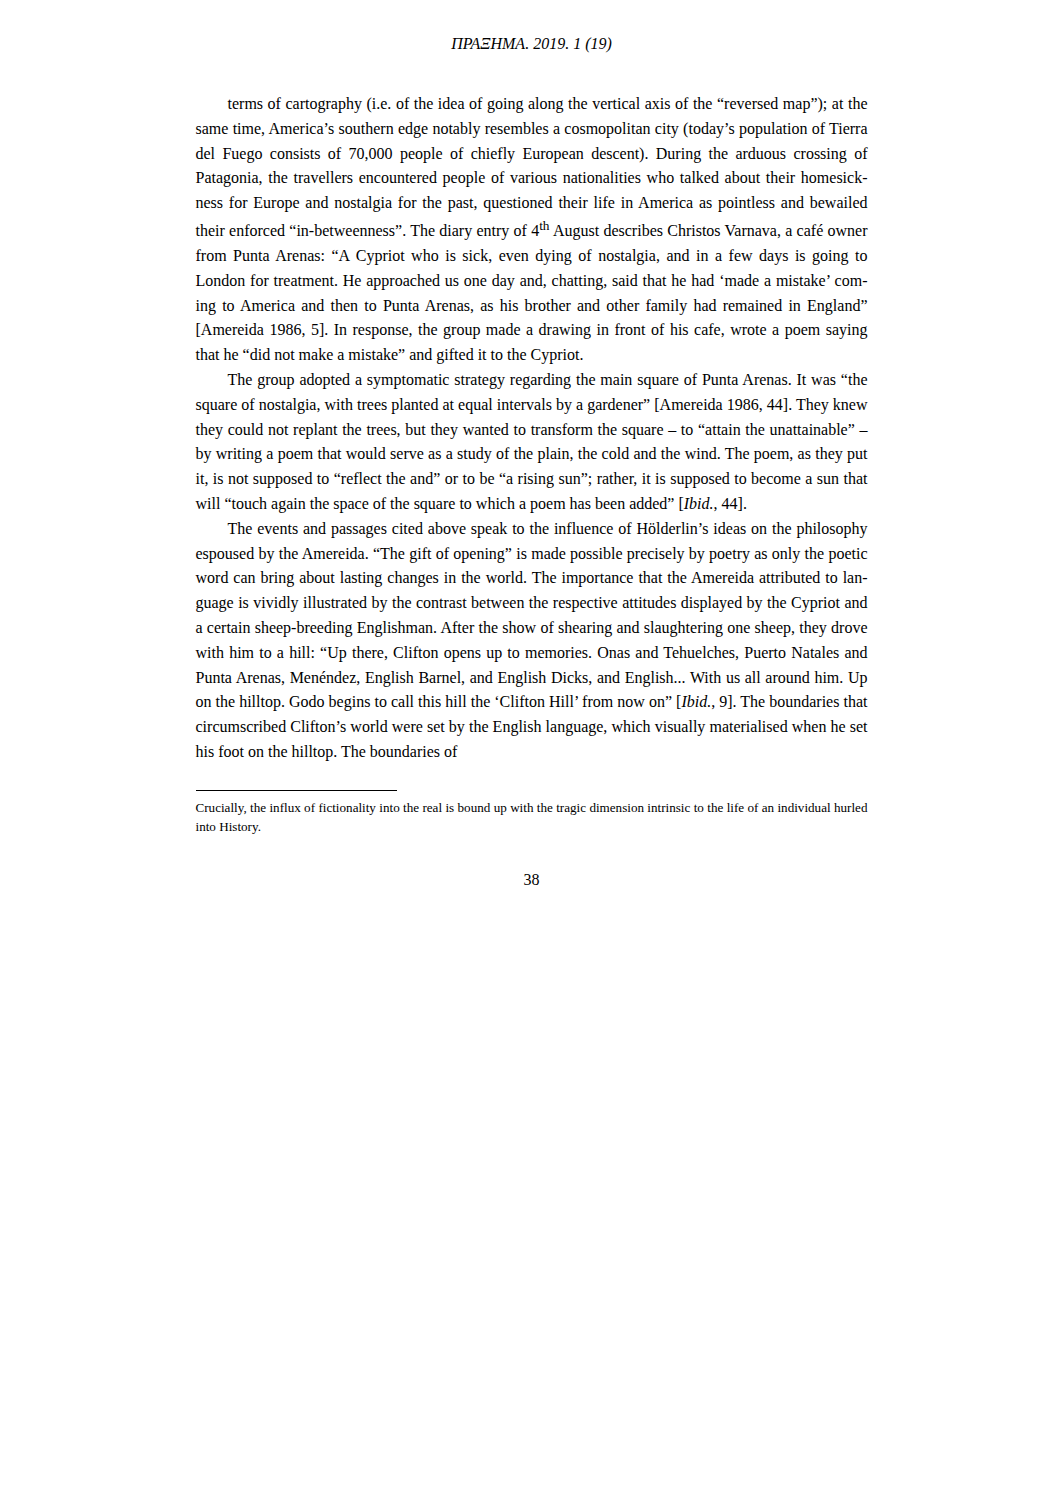ΠΡΑΞΗΜΑ. 2019. 1 (19)
terms of cartography (i.e. of the idea of going along the vertical axis of the “reversed map”); at the same time, America’s southern edge notably resembles a cosmopolitan city (today’s population of Tierra del Fuego consists of 70,000 people of chiefly European descent). During the arduous crossing of Patagonia, the travellers encountered people of various nationalities who talked about their homesickness for Europe and nostalgia for the past, questioned their life in America as pointless and bewailed their enforced “in-betweenness”. The diary entry of 4th August describes Christos Varnava, a café owner from Punta Arenas: “A Cypriot who is sick, even dying of nostalgia, and in a few days is going to London for treatment. He approached us one day and, chatting, said that he had ‘made a mistake’ coming to America and then to Punta Arenas, as his brother and other family had remained in England” [Amereida 1986, 5]. In response, the group made a drawing in front of his cafe, wrote a poem saying that he “did not make a mistake” and gifted it to the Cypriot.
The group adopted a symptomatic strategy regarding the main square of Punta Arenas. It was “the square of nostalgia, with trees planted at equal intervals by a gardener” [Amereida 1986, 44]. They knew they could not replant the trees, but they wanted to transform the square – to “attain the unattainable” – by writing a poem that would serve as a study of the plain, the cold and the wind. The poem, as they put it, is not supposed to “reflect the and” or to be “a rising sun”; rather, it is supposed to become a sun that will “touch again the space of the square to which a poem has been added” [Ibid., 44].
The events and passages cited above speak to the influence of Hölderlin’s ideas on the philosophy espoused by the Amereida. “The gift of opening” is made possible precisely by poetry as only the poetic word can bring about lasting changes in the world. The importance that the Amereida attributed to language is vividly illustrated by the contrast between the respective attitudes displayed by the Cypriot and a certain sheep-breeding Englishman. After the show of shearing and slaughtering one sheep, they drove with him to a hill: “Up there, Clifton opens up to memories. Onas and Tehuelches, Puerto Natales and Punta Arenas, Menéndez, English Barnel, and English Dicks, and English... With us all around him. Up on the hilltop. Godo begins to call this hill the ‘Clifton Hill’ from now on” [Ibid., 9]. The boundaries that circumscribed Clifton’s world were set by the English language, which visually materialised when he set his foot on the hilltop. The boundaries of
Crucially, the influx of fictionality into the real is bound up with the tragic dimension intrinsic to the life of an individual hurled into History.
38